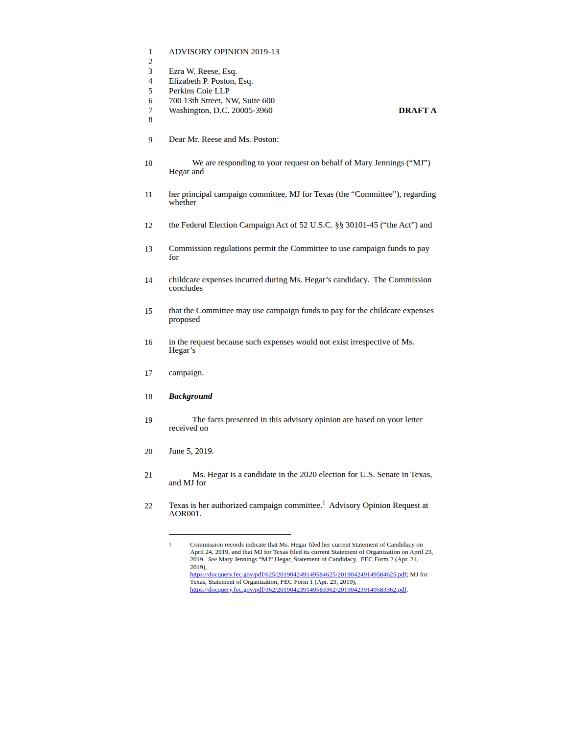1
ADVISORY OPINION 2019-13
2
3
Ezra W. Reese, Esq.
4
Elizabeth P. Poston, Esq.
5
Perkins Coie LLP
6
700 13th Street, NW, Suite 600
7
Washington, D.C. 20005-3960 DRAFT A
8
9
Dear Mr. Reese and Ms. Poston:
10
We are responding to your request on behalf of Mary Jennings (“MJ”) Hegar and
11
her principal campaign committee, MJ for Texas (the “Committee”), regarding whether
12
the Federal Election Campaign Act of 52 U.S.C. §§ 30101-45 (“the Act”) and
13
Commission regulations permit the Committee to use campaign funds to pay for
14
childcare expenses incurred during Ms. Hegar’s candidacy. The Commission concludes
15
that the Committee may use campaign funds to pay for the childcare expenses proposed
16
in the request because such expenses would not exist irrespective of Ms. Hegar’s
17
campaign.
18
Background
19
The facts presented in this advisory opinion are based on your letter received on
20
June 5, 2019.
21
Ms. Hegar is a candidate in the 2020 election for U.S. Senate in Texas, and MJ for
22
Texas is her authorized campaign committee.1 Advisory Opinion Request at AOR001.
1
Commission records indicate that Ms. Hegar filed her current Statement of Candidacy on April 24, 2019, and that MJ for Texas filed its current Statement of Organization on April 23, 2019. See Mary Jennings “MJ” Hegar, Statement of Candidacy, FEC Form 2 (Apr. 24, 2019),
https://docquery.fec.gov/pdf/625/201904249149584625/201904249149584625.pdf; MJ for Texas, Statement of Organization, FEC Form 1 (Apr. 23, 2019),
https://docquery.fec.gov/pdf/362/201904239149583362/201904239149583362.pdf.